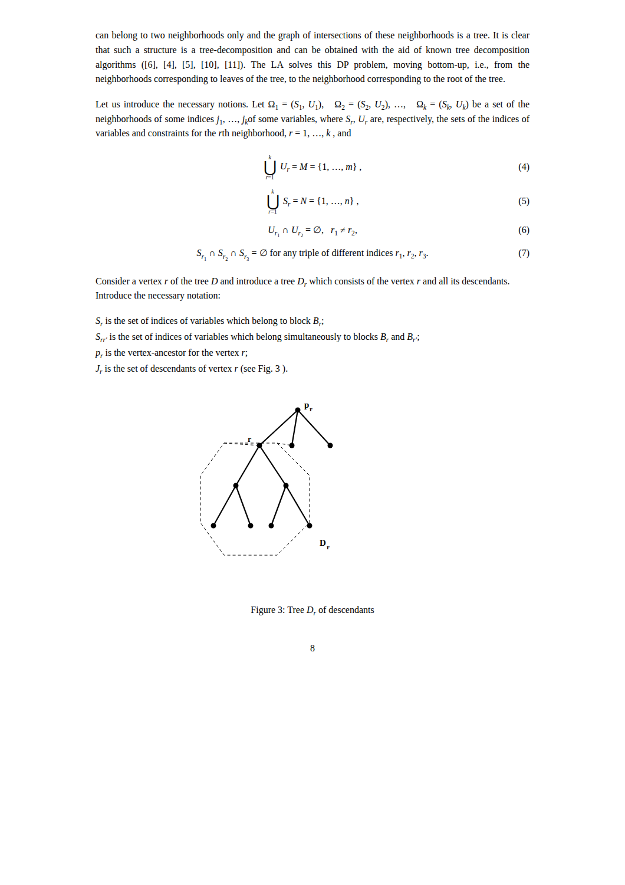can belong to two neighborhoods only and the graph of intersections of these neighborhoods is a tree. It is clear that such a structure is a tree-decomposition and can be obtained with the aid of known tree decomposition algorithms ([6], [4], [5], [10], [11]). The LA solves this DP problem, moving bottom-up, i.e., from the neighborhoods corresponding to leaves of the tree, to the neighborhood corresponding to the root of the tree.
Let us introduce the necessary notions. Let Ω1 = (S1, U1), Ω2 = (S2, U2), …, Ωk = (Sk, Uk) be a set of the neighborhoods of some indices j1, …, jkof some variables, where Sr, Ur are, respectively, the sets of the indices of variables and constraints for the rth neighborhood, r = 1, …, k , and
k ⋃ r=1 Ur = M = {1, …, m} ,
(4)
k ⋃ r=1 Sr = N = {1, …, n} ,
(5)
Ur1 ∩ Ur2 = ∅, r1 ≠ r2,
(6)
Sr1 ∩ Sr2 ∩ Sr3 = ∅ for any triple of different indices r1, r2, r3.
(7)
Consider a vertex r of the tree D and introduce a tree Dr which consists of the vertex r and all its descendants.
Introduce the necessary notation:
Sr is the set of indices of variables which belong to block Br;
Srr′ is the set of indices of variables which belong simultaneously to blocks Br and Br′;
pr is the vertex-ancestor for the vertex r;
Jr is the set of descendants of vertex r (see Fig. 3 ).
p r r D r
Figure 3: Tree Dr of descendants
8